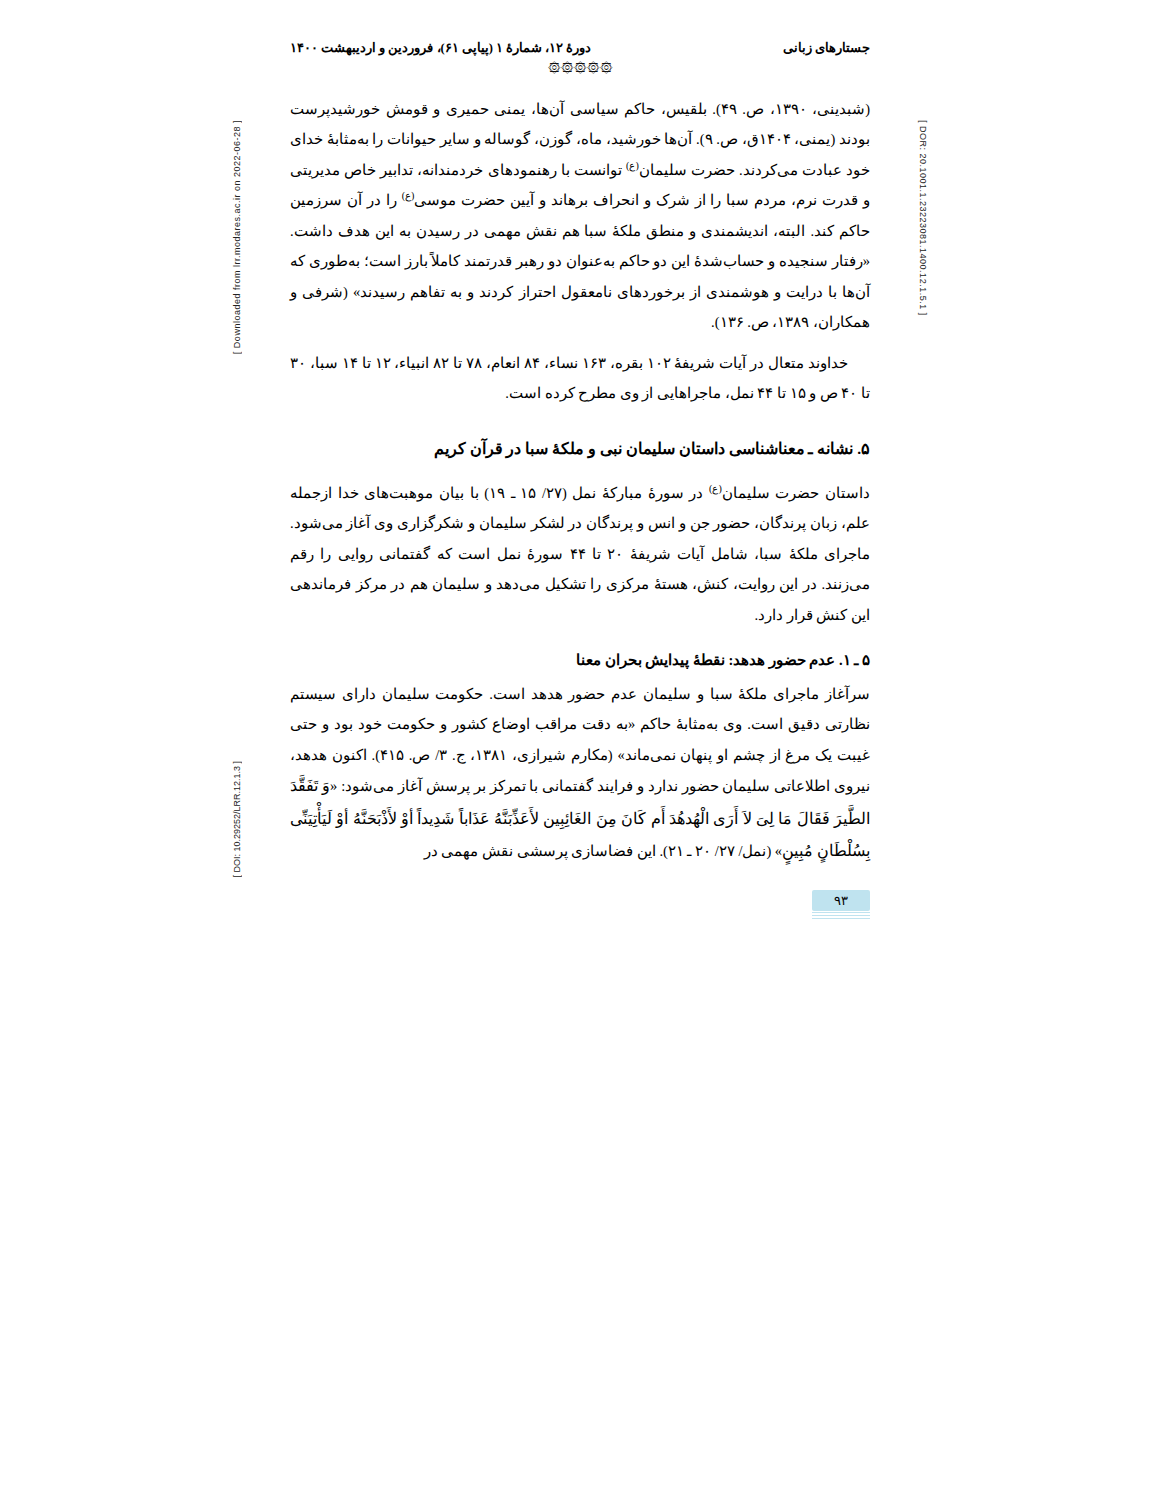[ Downloaded from lrr.modares.ac.ir on 2022-06-28 ]
[ DOR: 20.1001.1.23223081.1400.12.1.5.1 ]
[ DOI: 10.29252/LRR.12.1.3 ]
جستارهای زبانی
دورۀ ۱۲، شمارۀ ۱ (پیاپی ۶۱)، فروردین و اردیبهشت ۱۴۰۰
۞۞۞۞۞
(شبدینی، ۱۳۹۰، ص. ۴۹). بلقیس، حاکم سیاسی آن‌ها، یمنی حمیری و قومش خورشیدپرست بودند (یمنی، ۱۴۰۴ق، ص. ۹). آن‌ها خورشید، ماه، گوزن، گوساله و سایر حیوانات را به‌مثابۀ خدای خود عبادت می‌کردند. حضرت سلیمان(ع) توانست با رهنمودهای خردمندانه، تدابیر خاص مدیریتی و قدرت نرم، مردم سبا را از شرک و انحراف برهاند و آیین حضرت موسی(ع) را در آن سرزمین حاکم کند. البته، اندیشمندی و منطق ملکۀ سبا هم نقش مهمی در رسیدن به این هدف داشت. «رفتار سنجیده و حساب‌شدۀ این دو حاکم به‌عنوان دو رهبر قدرتمند کاملاً بارز است؛ به‌طوری که آن‌ها با درایت و هوشمندی از برخوردهای نامعقول احتراز کردند و به تفاهم رسیدند» (شرفی و همکاران، ۱۳۸۹، ص. ۱۳۶).
خداوند متعال در آیات شریفۀ ۱۰۲ بقره، ۱۶۳ نساء، ۸۴ انعام، ۷۸ تا ۸۲ انبیاء، ۱۲ تا ۱۴ سبا، ۳۰ تا ۴۰ ص و ۱۵ تا ۴۴ نمل، ماجراهایی از وی مطرح کرده است.
۵. نشانه ـ معناشناسی داستان سلیمان نبی و ملکۀ سبا در قرآن کریم
داستان حضرت سلیمان(ع) در سورۀ مبارکۀ نمل (۲۷/ ۱۵ ـ ۱۹) با بیان موهبت‌های خدا ازجمله علم، زبان پرندگان، حضور جن و انس و پرندگان در لشکر سلیمان و شکرگزاری وی آغاز می‌شود. ماجرای ملکۀ سبا، شامل آیات شریفۀ ۲۰ تا ۴۴ سورۀ نمل است که گفتمانی روایی را رقم می‌زنند. در این روایت، کنش، هستۀ مرکزی را تشکیل می‌دهد و سلیمان هم در مرکز فرماندهی این کنش قرار دارد.
۵ ـ ۱. عدم حضور هدهد: نقطۀ پیدایش بحران معنا
سرآغاز ماجرای ملکۀ سبا و سلیمان عدم حضور هدهد است. حکومت سلیمان دارای سیستم نظارتی دقیق است. وی به‌مثابۀ حاکم «به دقت مراقب اوضاع کشور و حکومت خود بود و حتی غیبت یک مرغ از چشم او پنهان نمی‌ماند» (مکارم شیرازی، ۱۳۸۱، ج. ۳/ ص. ۴۱۵). اکنون هدهد، نیروی اطلاعاتی سلیمان حضور ندارد و فرایند گفتمانی با تمرکز بر پرسش آغاز می‌شود: «وَ تَفَقَّدَ الطَّیرَ فَقَالَ مَا لِیَ لاَ أَرَى الْهُدهُدَ أَم کَانَ مِنَ الغَائِبِین لأَعَذِّبَنَّهُ عَذَاباً شَدِیداً أوْ لأَذْبَحَنَّهُ أوْ لَیَأْتِیَنِّی بِسُلْطَانٍ مُبِینٍ» (نمل/ ۲۷/ ۲۰ ـ ۲۱). این فضاسازی پرسشی نقش مهمی در
۹۳